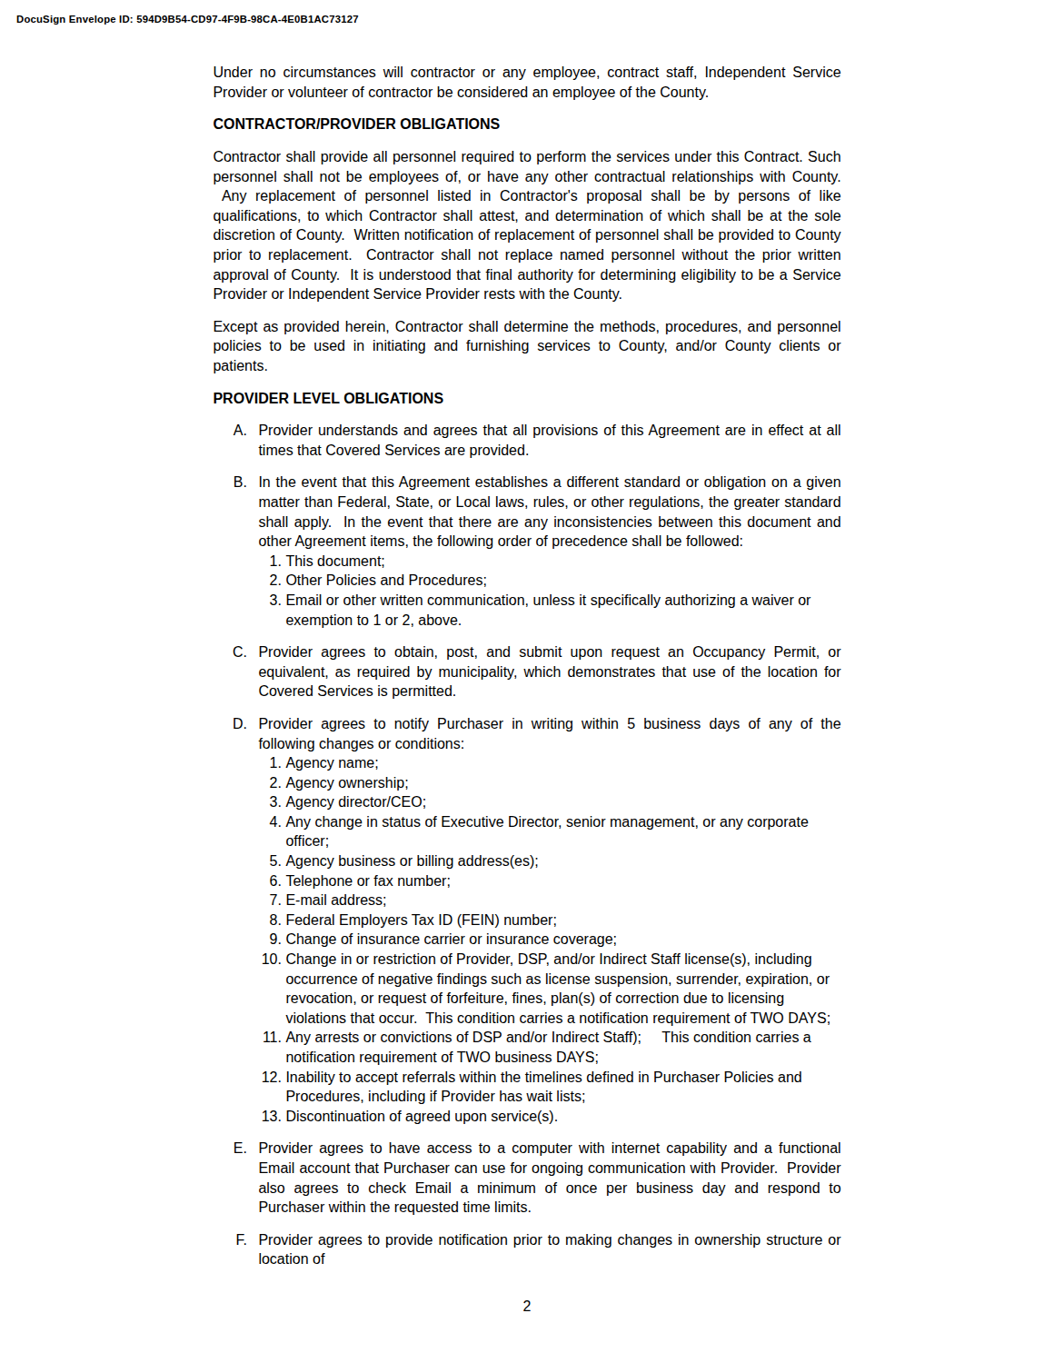DocuSign Envelope ID: 594D9B54-CD97-4F9B-98CA-4E0B1AC73127
Under no circumstances will contractor or any employee, contract staff, Independent Service Provider or volunteer of contractor be considered an employee of the County.
Contractor/Provider Obligations
Contractor shall provide all personnel required to perform the services under this Contract. Such personnel shall not be employees of, or have any other contractual relationships with County. Any replacement of personnel listed in Contractor's proposal shall be by persons of like qualifications, to which Contractor shall attest, and determination of which shall be at the sole discretion of County. Written notification of replacement of personnel shall be provided to County prior to replacement. Contractor shall not replace named personnel without the prior written approval of County. It is understood that final authority for determining eligibility to be a Service Provider or Independent Service Provider rests with the County.
Except as provided herein, Contractor shall determine the methods, procedures, and personnel policies to be used in initiating and furnishing services to County, and/or County clients or patients.
Provider Level Obligations
Provider understands and agrees that all provisions of this Agreement are in effect at all times that Covered Services are provided.
In the event that this Agreement establishes a different standard or obligation on a given matter than Federal, State, or Local laws, rules, or other regulations, the greater standard shall apply. In the event that there are any inconsistencies between this document and other Agreement items, the following order of precedence shall be followed:
This document;
Other Policies and Procedures;
Email or other written communication, unless it specifically authorizing a waiver or exemption to 1 or 2, above.
Provider agrees to obtain, post, and submit upon request an Occupancy Permit, or equivalent, as required by municipality, which demonstrates that use of the location for Covered Services is permitted.
Provider agrees to notify Purchaser in writing within 5 business days of any of the following changes or conditions:
Agency name;
Agency ownership;
Agency director/CEO;
Any change in status of Executive Director, senior management, or any corporate officer;
Agency business or billing address(es);
Telephone or fax number;
E-mail address;
Federal Employers Tax ID (FEIN) number;
Change of insurance carrier or insurance coverage;
Change in or restriction of Provider, DSP, and/or Indirect Staff license(s), including occurrence of negative findings such as license suspension, surrender, expiration, or revocation, or request of forfeiture, fines, plan(s) of correction due to licensing violations that occur. This condition carries a notification requirement of TWO DAYS;
Any arrests or convictions of DSP and/or Indirect Staff); This condition carries a notification requirement of TWO business DAYS;
Inability to accept referrals within the timelines defined in Purchaser Policies and Procedures, including if Provider has wait lists;
Discontinuation of agreed upon service(s).
Provider agrees to have access to a computer with internet capability and a functional Email account that Purchaser can use for ongoing communication with Provider. Provider also agrees to check Email a minimum of once per business day and respond to Purchaser within the requested time limits.
Provider agrees to provide notification prior to making changes in ownership structure or location of
2